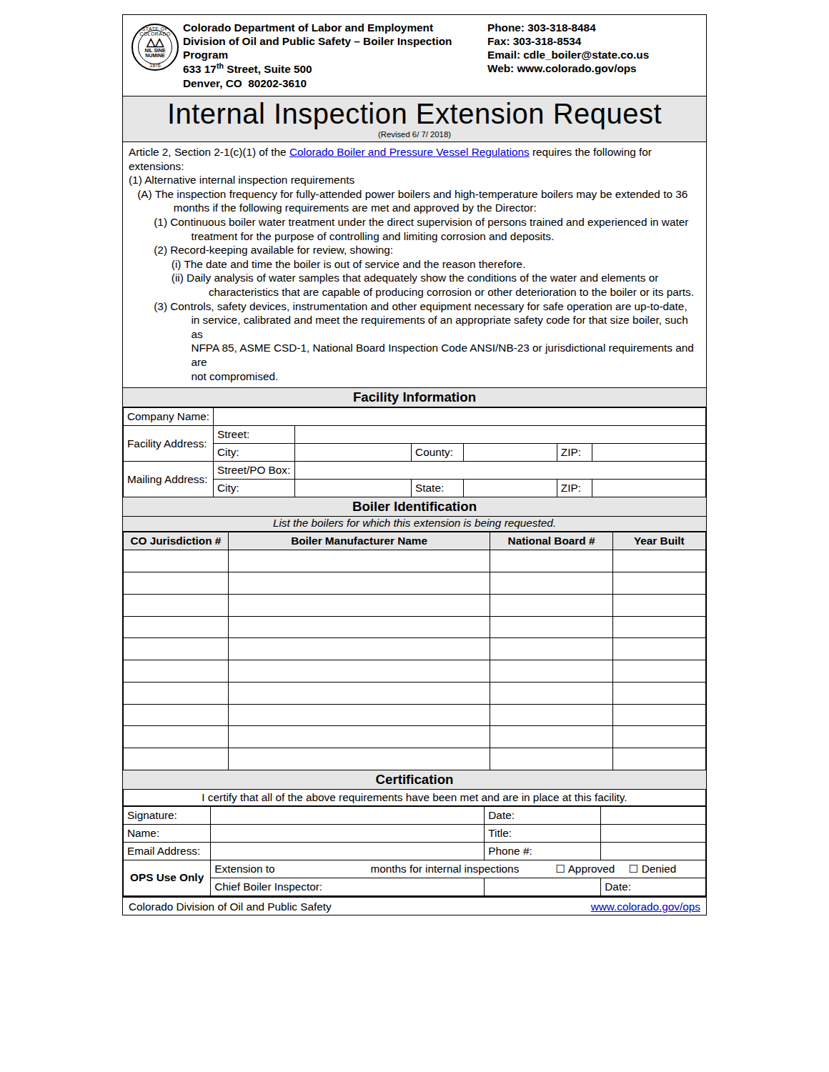STATE OF COLORADO
△△
NIL SINE
NUMINE
1876
Colorado Department of Labor and Employment
Division of Oil and Public Safety – Boiler Inspection Program
633 17th Street, Suite 500
Denver, CO 80202-3610
Phone: 303-318-8484
Fax: 303-318-8534
Email: cdle_boiler@state.co.us
Web: www.colorado.gov/ops
Internal Inspection Extension Request
(Revised 6/ 7/ 2018)
Article 2, Section 2-1(c)(1) of the Colorado Boiler and Pressure Vessel Regulations requires the following for extensions:
(1) Alternative internal inspection requirements
(A) The inspection frequency for fully-attended power boilers and high-temperature boilers may be extended to 36
months if the following requirements are met and approved by the Director:
(1) Continuous boiler water treatment under the direct supervision of persons trained and experienced in water
treatment for the purpose of controlling and limiting corrosion and deposits.
(2) Record-keeping available for review, showing:
(i) The date and time the boiler is out of service and the reason therefore.
(ii) Daily analysis of water samples that adequately show the conditions of the water and elements or
characteristics that are capable of producing corrosion or other deterioration to the boiler or its parts.
(3) Controls, safety devices, instrumentation and other equipment necessary for safe operation are up-to-date,
in service, calibrated and meet the requirements of an appropriate safety code for that size boiler, such as
NFPA 85, ASME CSD-1, National Board Inspection Code ANSI/NB-23 or jurisdictional requirements and are
not compromised.
Facility Information
| Company Name: | |
| Facility Address: | Street: | |
| City: | | County: | | ZIP: | |
| Mailing Address: | Street/PO Box: | |
| City: | | State: | | ZIP: | |
Boiler Identification
List the boilers for which this extension is being requested.
| CO Jurisdiction # | Boiler Manufacturer Name | National Board # | Year Built |
| --- | --- | --- | --- |
Certification
I certify that all of the above requirements have been met and are in place at this facility.
| Signature: | | Date: | |
| Name: | | Title: | |
| Email Address: | | Phone #: | |
| OPS Use Only | / Extension to / / months for internal inspections / ☐ Approved / ☐ Denied / |
| Chief Boiler Inspector: | | Date: |
Colorado Division of Oil and Public Safety
www.colorado.gov/ops